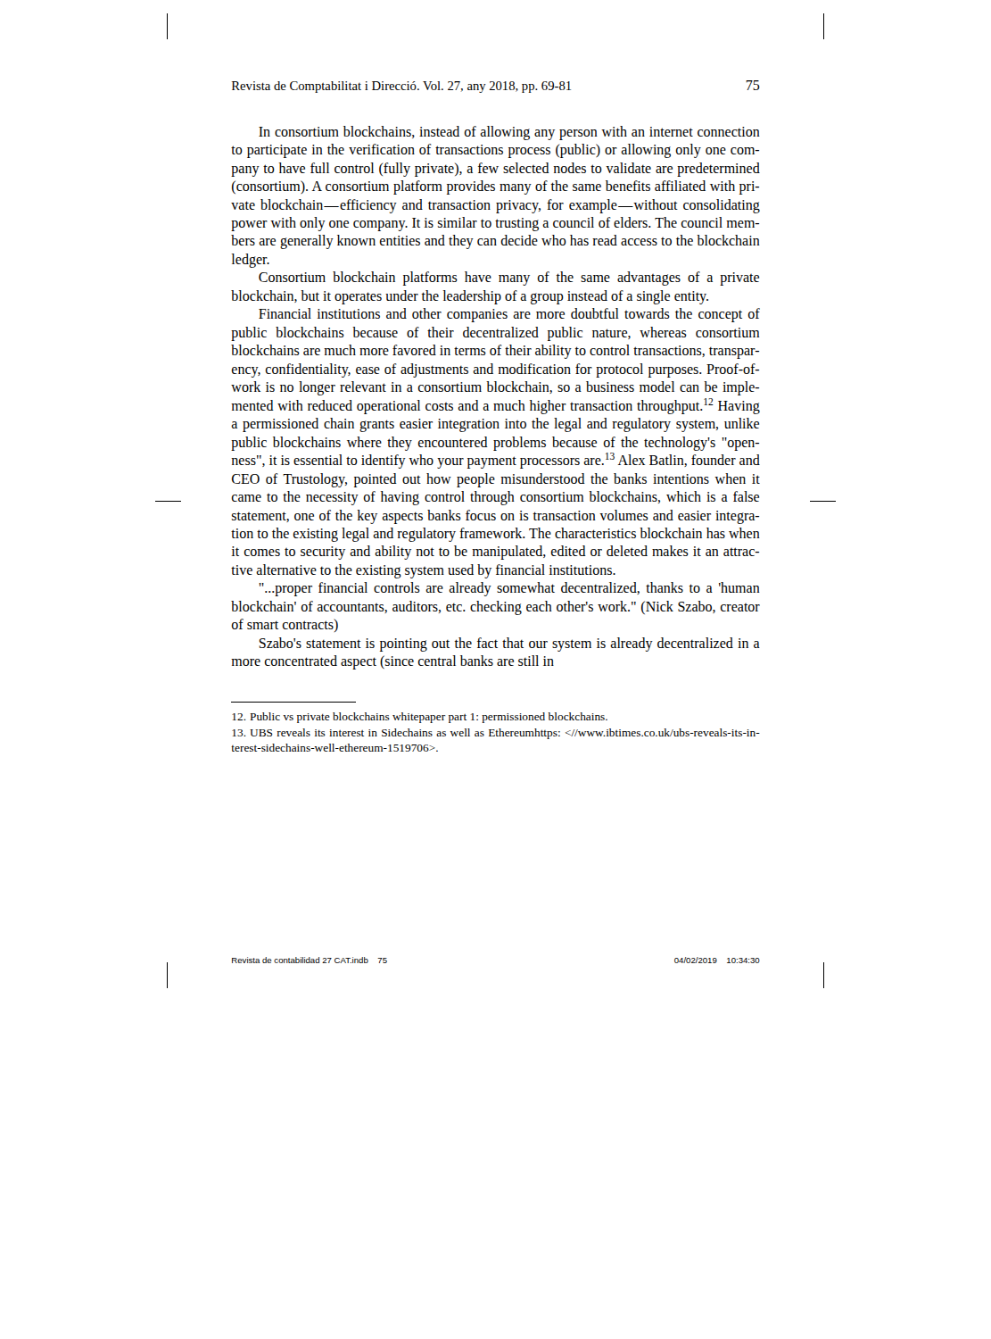Revista de Comptabilitat i Direcció. Vol. 27, any 2018, pp. 69-81 75
In consortium blockchains, instead of allowing any person with an internet connection to participate in the verification of transactions process (public) or allowing only one company to have full control (fully private), a few selected nodes to validate are predetermined (consortium). A consortium platform provides many of the same benefits affiliated with private blockchain — efficiency and transaction privacy, for example — without consolidating power with only one company. It is similar to trusting a council of elders. The council members are generally known entities and they can decide who has read access to the blockchain ledger.
Consortium blockchain platforms have many of the same advantages of a private blockchain, but it operates under the leadership of a group instead of a single entity.
Financial institutions and other companies are more doubtful towards the concept of public blockchains because of their decentralized public nature, whereas consortium blockchains are much more favored in terms of their ability to control transactions, transparency, confidentiality, ease of adjustments and modification for protocol purposes. Proof-of-work is no longer relevant in a consortium blockchain, so a business model can be implemented with reduced operational costs and a much higher transaction throughput.12 Having a permissioned chain grants easier integration into the legal and regulatory system, unlike public blockchains where they encountered problems because of the technology's "openness", it is essential to identify who your payment processors are.13 Alex Batlin, founder and CEO of Trustology, pointed out how people misunderstood the banks intentions when it came to the necessity of having control through consortium blockchains, which is a false statement, one of the key aspects banks focus on is transaction volumes and easier integration to the existing legal and regulatory framework. The characteristics blockchain has when it comes to security and ability not to be manipulated, edited or deleted makes it an attractive alternative to the existing system used by financial institutions.
"...proper financial controls are already somewhat decentralized, thanks to a 'human blockchain' of accountants, auditors, etc. checking each other's work." (Nick Szabo, creator of smart contracts)
Szabo's statement is pointing out the fact that our system is already decentralized in a more concentrated aspect (since central banks are still in
12. Public vs private blockchains whitepaper part 1: permissioned blockchains.
13. UBS reveals its interest in Sidechains as well as Ethereumhttps: <//www.ibtimes.co.uk/ubs-reveals-its-interest-sidechains-well-ethereum-1519706>.
Revista de contabilidad 27 CAT.indb 75
04/02/201910:34:30